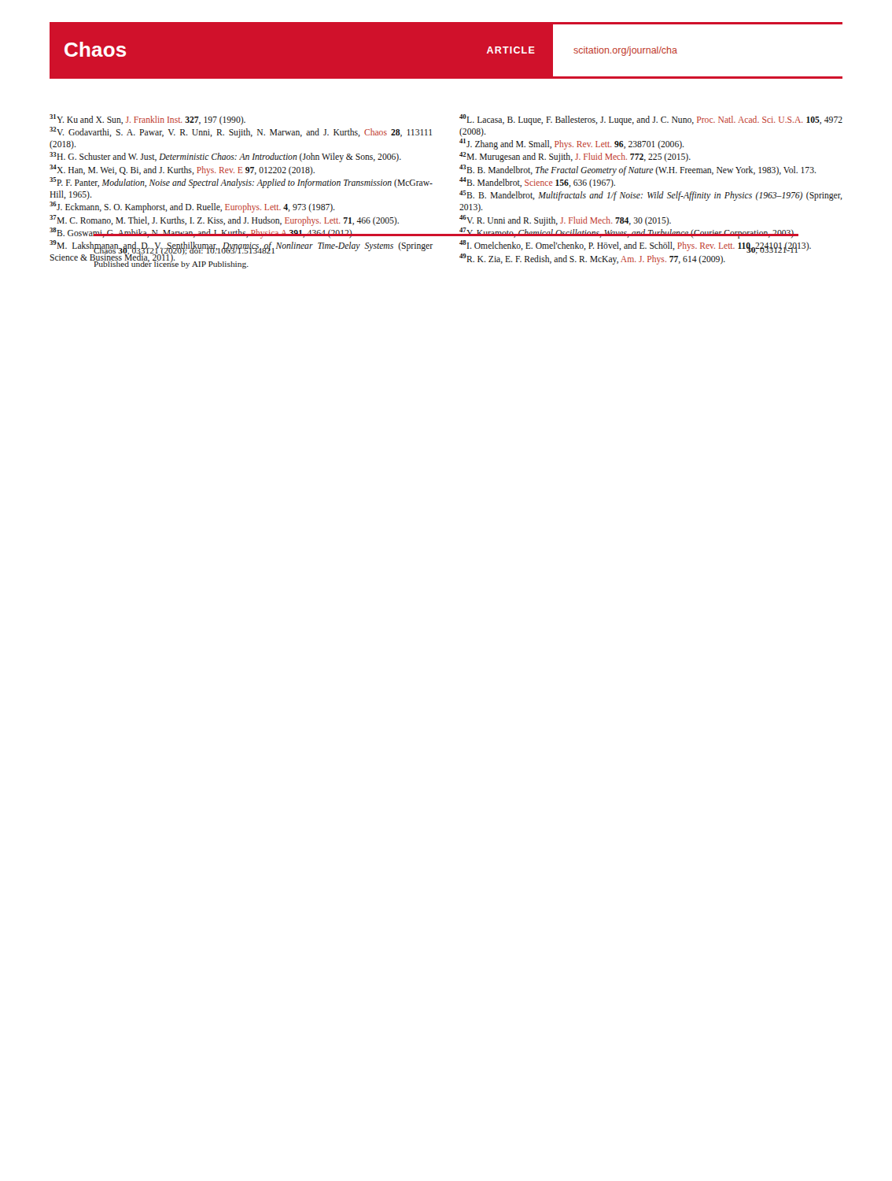Chaos ARTICLE
scitation.org/journal/cha
31Y. Ku and X. Sun, J. Franklin Inst. 327, 197 (1990).
32V. Godavarthi, S. A. Pawar, V. R. Unni, R. Sujith, N. Marwan, and J. Kurths, Chaos 28, 113111 (2018).
33H. G. Schuster and W. Just, Deterministic Chaos: An Introduction (John Wiley & Sons, 2006).
34X. Han, M. Wei, Q. Bi, and J. Kurths, Phys. Rev. E 97, 012202 (2018).
35P. F. Panter, Modulation, Noise and Spectral Analysis: Applied to Information Transmission (McGraw-Hill, 1965).
36J. Eckmann, S. O. Kamphorst, and D. Ruelle, Europhys. Lett. 4, 973 (1987).
37M. C. Romano, M. Thiel, J. Kurths, I. Z. Kiss, and J. Hudson, Europhys. Lett. 71, 466 (2005).
38B. Goswami, G. Ambika, N. Marwan, and J. Kurths, Physica A 391, 4364 (2012).
39M. Lakshmanan and D. V. Senthilkumar, Dynamics of Nonlinear Time-Delay Systems (Springer Science & Business Media, 2011).
40L. Lacasa, B. Luque, F. Ballesteros, J. Luque, and J. C. Nuno, Proc. Natl. Acad. Sci. U.S.A. 105, 4972 (2008).
41J. Zhang and M. Small, Phys. Rev. Lett. 96, 238701 (2006).
42M. Murugesan and R. Sujith, J. Fluid Mech. 772, 225 (2015).
43B. B. Mandelbrot, The Fractal Geometry of Nature (W.H. Freeman, New York, 1983), Vol. 173.
44B. Mandelbrot, Science 156, 636 (1967).
45B. B. Mandelbrot, Multifractals and 1/f Noise: Wild Self-Affinity in Physics (1963–1976) (Springer, 2013).
46V. R. Unni and R. Sujith, J. Fluid Mech. 784, 30 (2015).
47Y. Kuramoto, Chemical Oscillations, Waves, and Turbulence (Courier Corporation, 2003).
48I. Omelchenko, E. Omel'chenko, P. Hövel, and E. Schöll, Phys. Rev. Lett. 110, 224101 (2013).
49R. K. Zia, E. F. Redish, and S. R. McKay, Am. J. Phys. 77, 614 (2009).
Chaos 30, 033121 (2020); doi: 10.1063/1.5134821
Published under license by AIP Publishing.
30, 033121-11